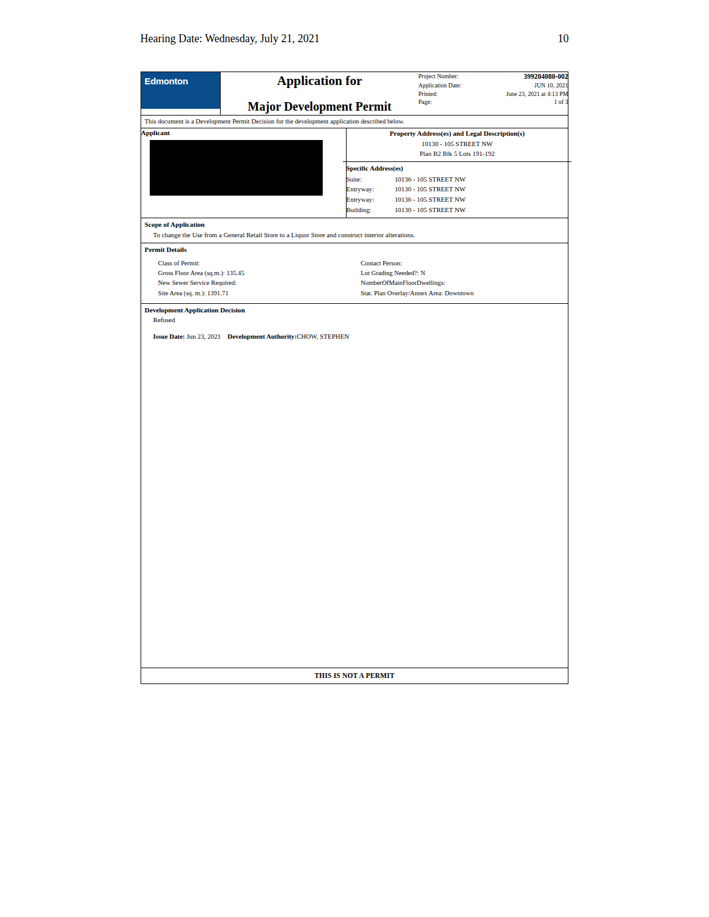Hearing Date: Wednesday, July 21, 2021
10
| Edmonton | Application for Major Development Permit | Project Number: 399204080-002 Application Date: JUN 10, 2021 Printed: June 23, 2021 at 4:13 PM Page: 1 of 3 |
This document is a Development Permit Decision for the development application described below.
| Applicant | Property Address(es) and Legal Description(s) 10130 - 105 STREET NW Plan B2 Blk 5 Lots 191-192 Specific Address(es) Suite: 10136 - 105 STREET NW Entryway: 10130 - 105 STREET NW Entryway: 10136 - 105 STREET NW Building: 10130 - 105 STREET NW |
Scope of Application
To change the Use from a General Retail Store to a Liquor Store and construct interior alterations.
Permit Details
| Class of Permit: | Contact Person: |
| Gross Floor Area (sq.m.): 135.45 | Lot Grading Needed?: N |
| New Sewer Service Required: | NumberOfMainFloorDwellings: |
| Site Area (sq. m.): 1391.71 | Stat. Plan Overlay/Annex Area: Downtown |
Development Application Decision
Refused
Issue Date: Jun 23, 2021 Development Authority: CHOW, STEPHEN
THIS IS NOT A PERMIT